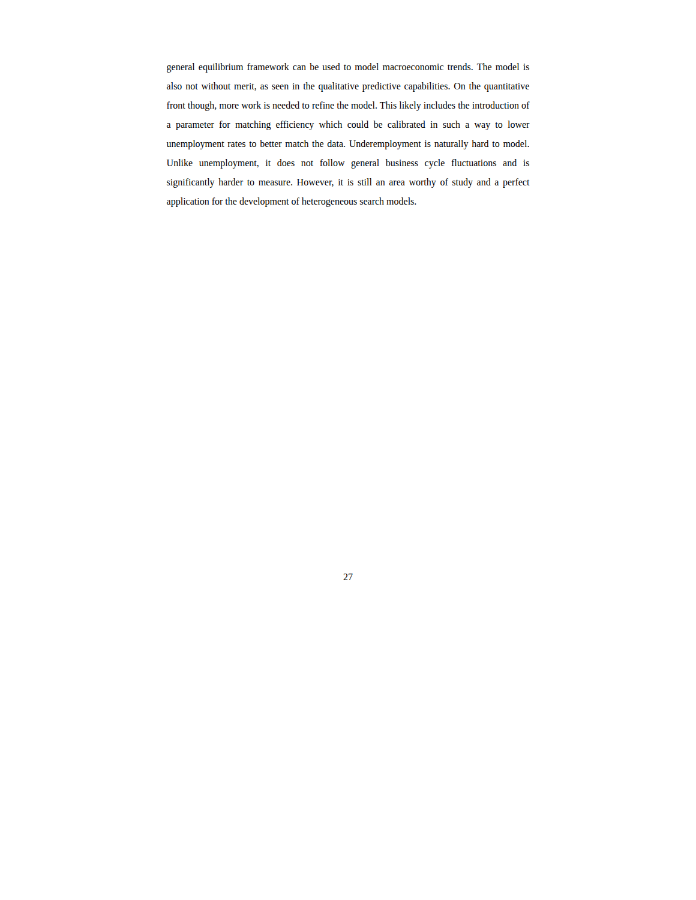general equilibrium framework can be used to model macroeconomic trends. The model is also not without merit, as seen in the qualitative predictive capabilities. On the quantitative front though, more work is needed to refine the model. This likely includes the introduction of a parameter for matching efficiency which could be calibrated in such a way to lower unemployment rates to better match the data. Underemployment is naturally hard to model. Unlike unemployment, it does not follow general business cycle fluctuations and is significantly harder to measure. However, it is still an area worthy of study and a perfect application for the development of heterogeneous search models.
27